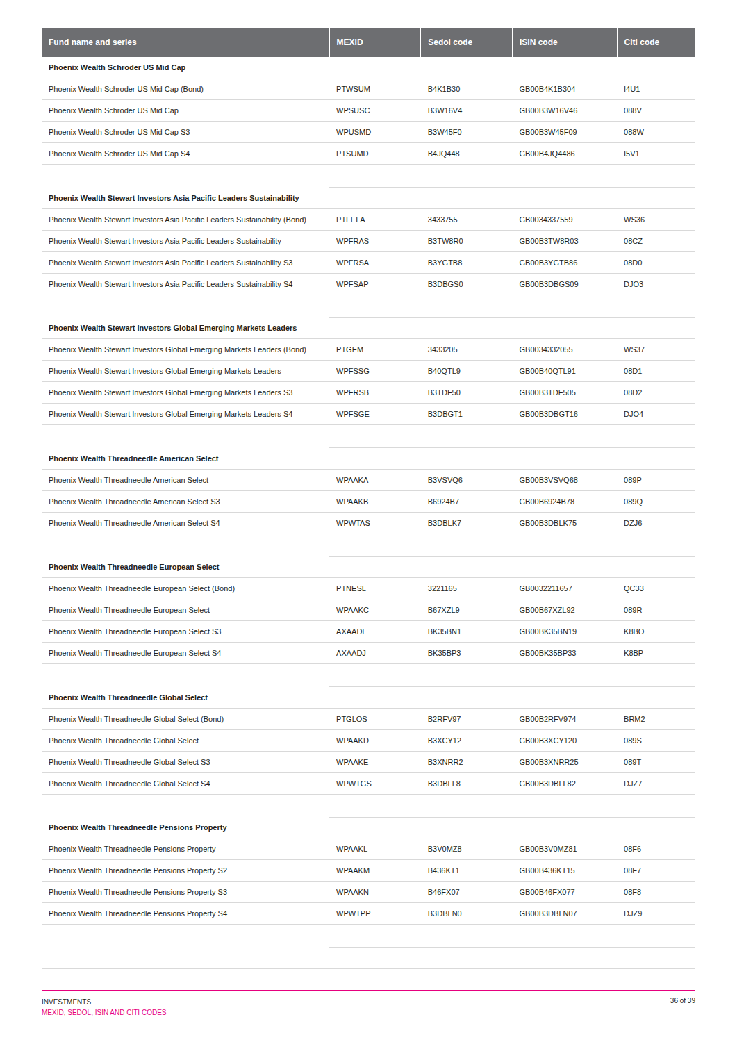| Fund name and series | MEXID | Sedol code | ISIN code | Citi code |
| --- | --- | --- | --- | --- |
| Phoenix Wealth Schroder US Mid Cap | | | | |
| Phoenix Wealth Schroder US Mid Cap (Bond) | PTWSUM | B4K1B30 | GB00B4K1B304 | I4U1 |
| Phoenix Wealth Schroder US Mid Cap | WPSUSC | B3W16V4 | GB00B3W16V46 | 088V |
| Phoenix Wealth Schroder US Mid Cap S3 | WPUSMD | B3W45F0 | GB00B3W45F09 | 088W |
| Phoenix Wealth Schroder US Mid Cap S4 | PTSUMD | B4JQ448 | GB00B4JQ4486 | I5V1 |
| Phoenix Wealth Stewart Investors Asia Pacific Leaders Sustainability | | | | |
| Phoenix Wealth Stewart Investors Asia Pacific Leaders Sustainability (Bond) | PTFELA | 3433755 | GB0034337559 | WS36 |
| Phoenix Wealth Stewart Investors Asia Pacific Leaders Sustainability | WPFRAS | B3TW8R0 | GB00B3TW8R03 | 08CZ |
| Phoenix Wealth Stewart Investors Asia Pacific Leaders Sustainability S3 | WPFRSA | B3YGTB8 | GB00B3YGTB86 | 08D0 |
| Phoenix Wealth Stewart Investors Asia Pacific Leaders Sustainability S4 | WPFSAP | B3DBGS0 | GB00B3DBGS09 | DJO3 |
| Phoenix Wealth Stewart Investors Global Emerging Markets Leaders | | | | |
| Phoenix Wealth Stewart Investors Global Emerging Markets Leaders (Bond) | PTGEM | 3433205 | GB0034332055 | WS37 |
| Phoenix Wealth Stewart Investors Global Emerging Markets Leaders | WPFSSG | B40QTL9 | GB00B40QTL91 | 08D1 |
| Phoenix Wealth Stewart Investors Global Emerging Markets Leaders S3 | WPFRSB | B3TDF50 | GB00B3TDF505 | 08D2 |
| Phoenix Wealth Stewart Investors Global Emerging Markets Leaders S4 | WPFSGE | B3DBGT1 | GB00B3DBGT16 | DJO4 |
| Phoenix Wealth Threadneedle American Select | | | | |
| Phoenix Wealth Threadneedle American Select | WPAAKA | B3VSVQ6 | GB00B3VSVQ68 | 089P |
| Phoenix Wealth Threadneedle American Select S3 | WPAAKB | B6924B7 | GB00B6924B78 | 089Q |
| Phoenix Wealth Threadneedle American Select S4 | WPWTAS | B3DBLK7 | GB00B3DBLK75 | DZJ6 |
| Phoenix Wealth Threadneedle European Select | | | | |
| Phoenix Wealth Threadneedle European Select (Bond) | PTNESL | 3221165 | GB0032211657 | QC33 |
| Phoenix Wealth Threadneedle European Select | WPAAKC | B67XZL9 | GB00B67XZL92 | 089R |
| Phoenix Wealth Threadneedle European Select S3 | AXAADI | BK35BN1 | GB00BK35BN19 | K8BO |
| Phoenix Wealth Threadneedle European Select S4 | AXAADJ | BK35BP3 | GB00BK35BP33 | K8BP |
| Phoenix Wealth Threadneedle Global Select | | | | |
| Phoenix Wealth Threadneedle Global Select (Bond) | PTGLOS | B2RFV97 | GB00B2RFV974 | BRM2 |
| Phoenix Wealth Threadneedle Global Select | WPAAKD | B3XCY12 | GB00B3XCY120 | 089S |
| Phoenix Wealth Threadneedle Global Select S3 | WPAAKE | B3XNRR2 | GB00B3XNRR25 | 089T |
| Phoenix Wealth Threadneedle Global Select S4 | WPWTGS | B3DBLL8 | GB00B3DBLL82 | DJZ7 |
| Phoenix Wealth Threadneedle Pensions Property | | | | |
| Phoenix Wealth Threadneedle Pensions Property | WPAAKL | B3V0MZ8 | GB00B3V0MZ81 | 08F6 |
| Phoenix Wealth Threadneedle Pensions Property S2 | WPAAKM | B436KT1 | GB00B436KT15 | 08F7 |
| Phoenix Wealth Threadneedle Pensions Property S3 | WPAAKN | B46FX07 | GB00B46FX077 | 08F8 |
| Phoenix Wealth Threadneedle Pensions Property S4 | WPWTPP | B3DBLN0 | GB00B3DBLN07 | DJZ9 |
INVESTMENTS
MEXID, SEDOL, ISIN AND CITI CODES
36 of 39